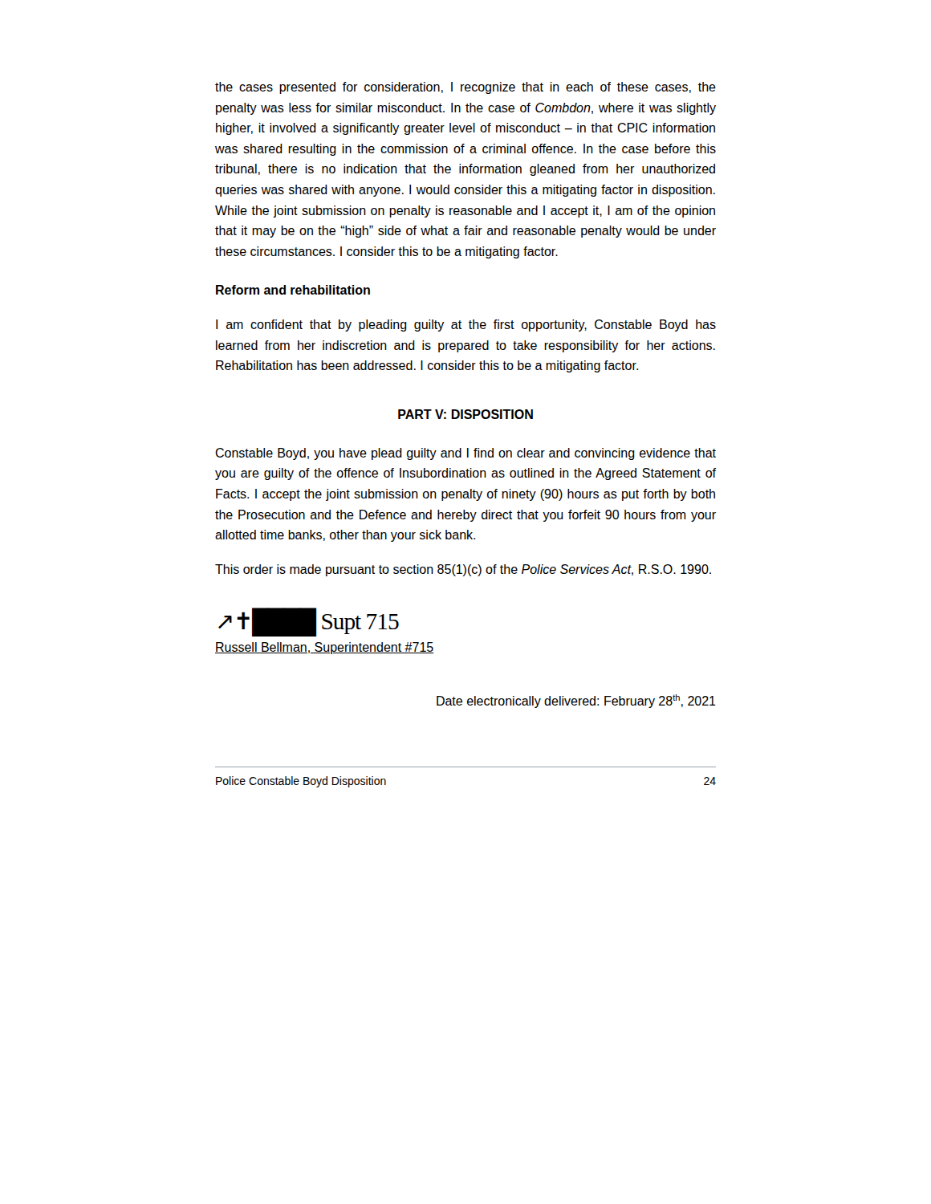the cases presented for consideration, I recognize that in each of these cases, the penalty was less for similar misconduct. In the case of Combdon, where it was slightly higher, it involved a significantly greater level of misconduct – in that CPIC information was shared resulting in the commission of a criminal offence. In the case before this tribunal, there is no indication that the information gleaned from her unauthorized queries was shared with anyone. I would consider this a mitigating factor in disposition. While the joint submission on penalty is reasonable and I accept it, I am of the opinion that it may be on the “high” side of what a fair and reasonable penalty would be under these circumstances. I consider this to be a mitigating factor.
Reform and rehabilitation
I am confident that by pleading guilty at the first opportunity, Constable Boyd has learned from her indiscretion and is prepared to take responsibility for her actions. Rehabilitation has been addressed. I consider this to be a mitigating factor.
PART V: DISPOSITION
Constable Boyd, you have plead guilty and I find on clear and convincing evidence that you are guilty of the offence of Insubordination as outlined in the Agreed Statement of Facts. I accept the joint submission on penalty of ninety (90) hours as put forth by both the Prosecution and the Defence and hereby direct that you forfeit 90 hours from your allotted time banks, other than your sick bank.
This order is made pursuant to section 85(1)(c) of the Police Services Act, R.S.O. 1990.
↗✝████ Supt 715
Russell Bellman, Superintendent #715
Date electronically delivered: February 28th, 2021
Police Constable Boyd Disposition 24